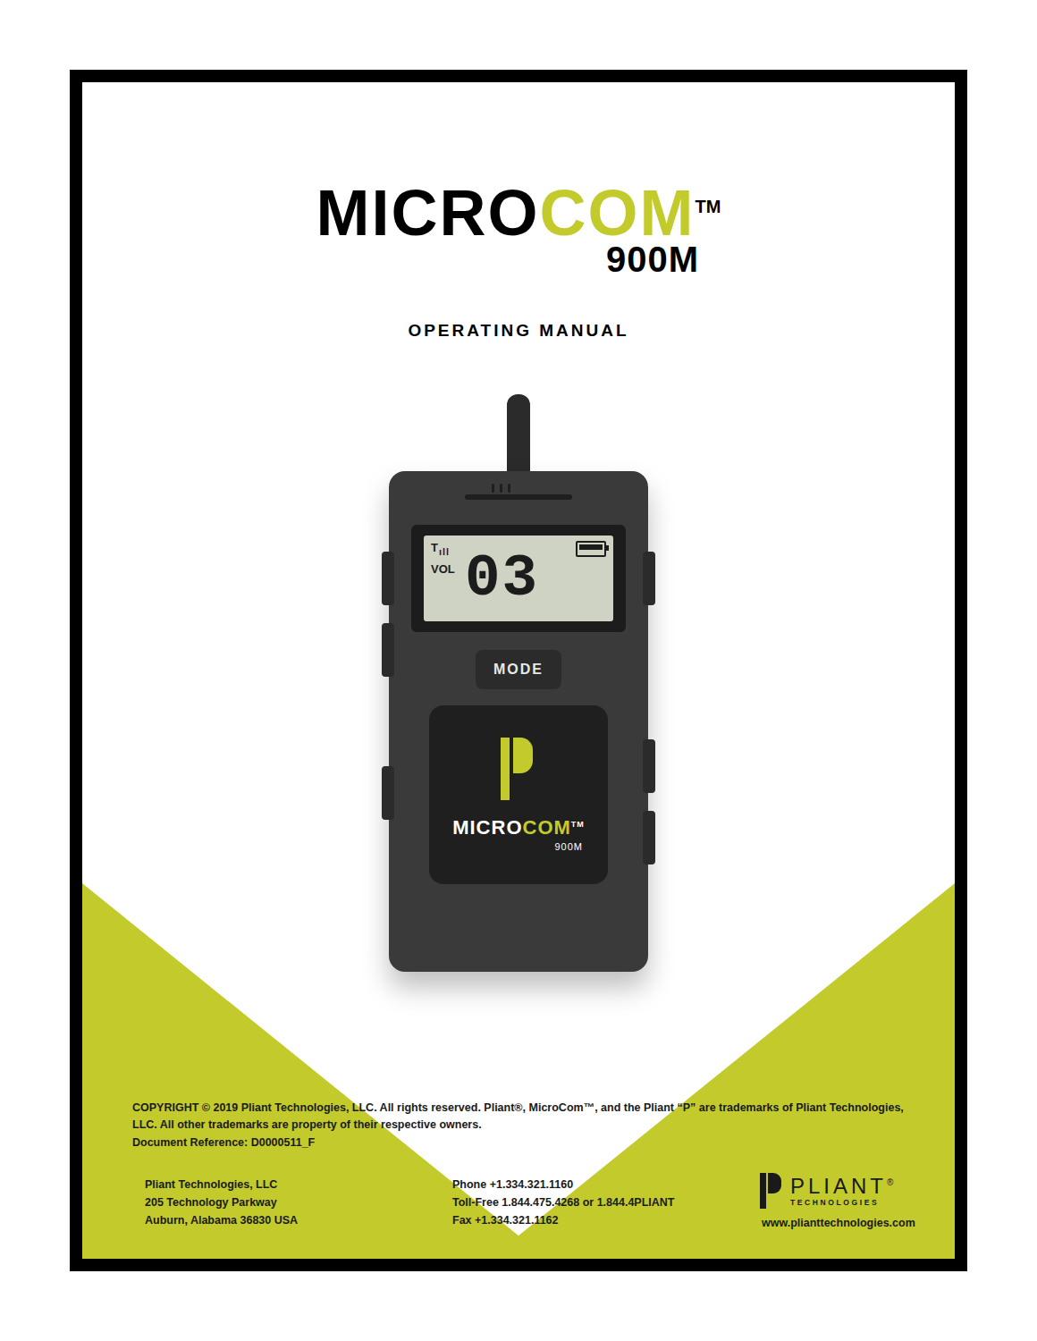MICRO COM TM
900M
OPERATING MANUAL
Tıll
VOL
03
MODE
MICROCOM TM
900M
COPYRIGHT © 2019 Pliant Technologies, LLC. All rights reserved. Pliant®, MicroCom™, and the Pliant “P” are trademarks of Pliant Technologies, LLC. All other trademarks are property of their respective owners.
Document Reference: D0000511_F
Pliant Technologies, LLC
205 Technology Parkway
Auburn, Alabama 36830 USA
Phone +1.334.321.1160
Toll-Free 1.844.475.4268 or 1.844.4PLIANT
Fax +1.334.321.1162
PLIANT®
TECHNOLOGIES
www.plianttechnologies.com